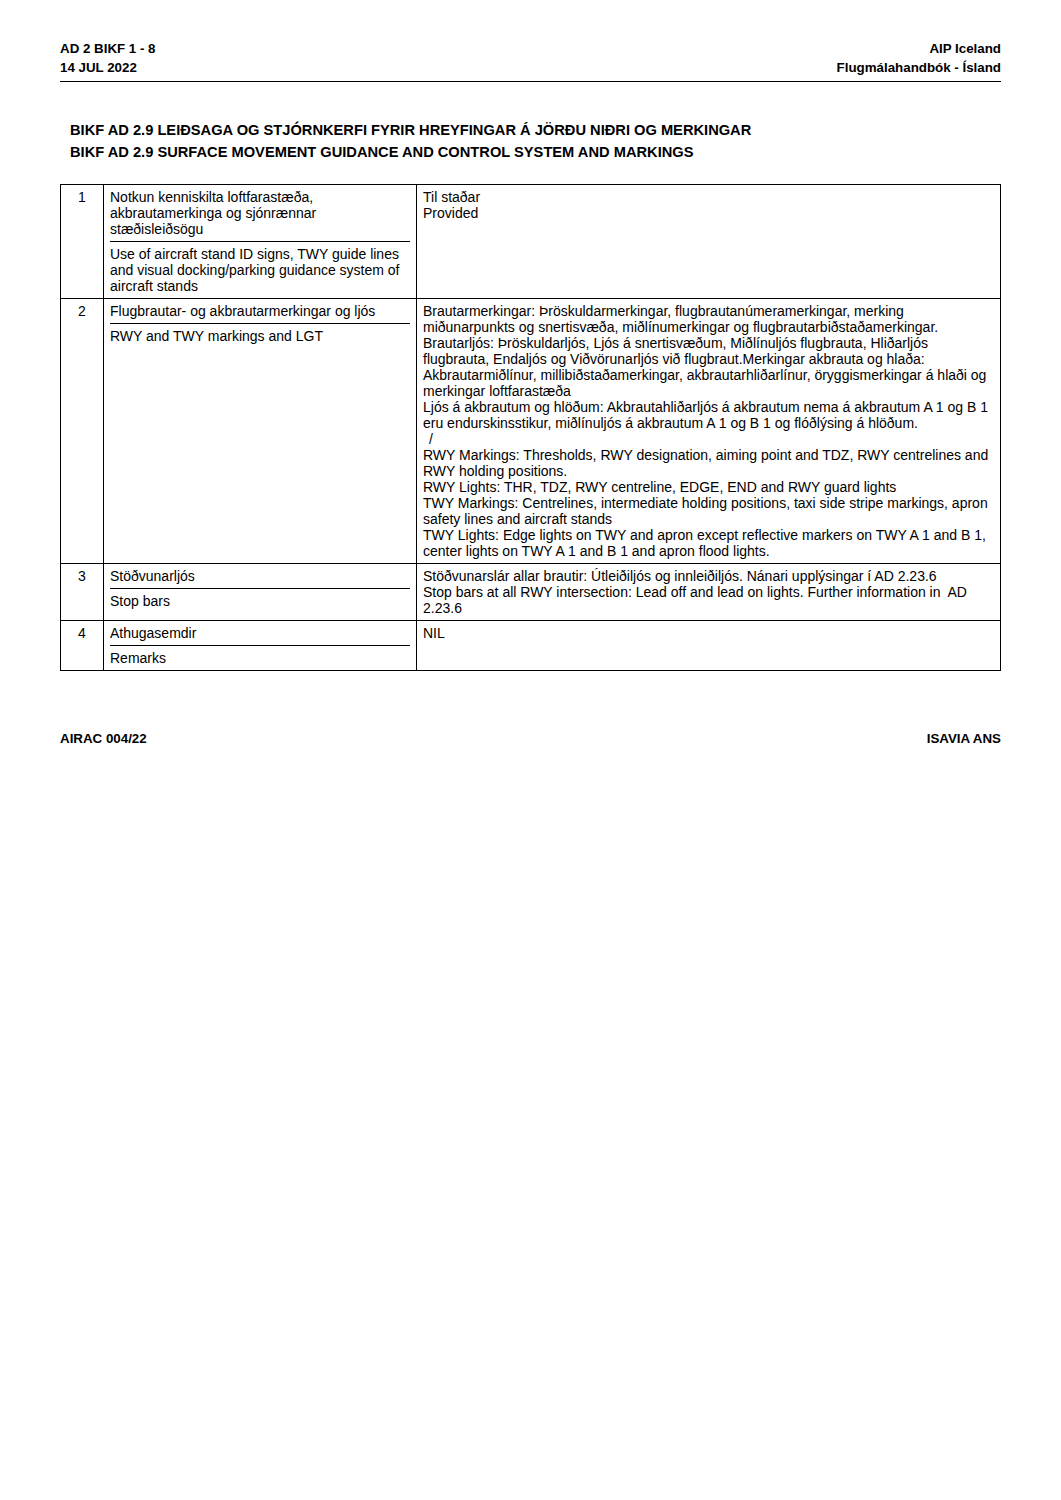AD 2 BIKF 1 - 8
14 JUL 2022
AIP Iceland
Flugmálahandbók - Ísland
BIKF AD 2.9 LEIÐSAGA OG STJÓRNKERFI FYRIR HREYFINGAR Á JÖRÐU NIÐRI OG MERKINGAR
BIKF AD 2.9 SURFACE MOVEMENT GUIDANCE AND CONTROL SYSTEM AND MARKINGS
| 1 | Notkun kenniskilta loftfarastæða, akbrautamerkinga og sjónrænnar stæðisleiðsögu Use of aircraft stand ID signs, TWY guide lines and visual docking/parking guidance system of aircraft stands | Til staðar Provided |
| 2 | Flugbrautar- og akbrautarmerkingar og ljós RWY and TWY markings and LGT | Brautarmerkingar: Þröskuldarmerkingar, flugbrautanúmeramerkingar, merking miðunarpunkts og snertisvæða, miðlínumerkingar og flugbrautarbiðstaðamerkingar. Brautarljós: Þröskuldarljós, Ljós á snertisvæðum, Miðlínuljós flugbrauta, Hliðarljós flugbrauta, Endaljós og Viðvörunarljós við flugbraut.Merkingar akbrauta og hlaða: Akbrautarmiðlínur, millibiðstaðamerkingar, akbrautarhliðarlínur, öryggismerkingar á hlaði og merkingar loftfarastæða Ljós á akbrautum og hlöðum: Akbrautahliðarljós á akbrautum nema á akbrautum A 1 og B 1 eru endurskinsstikur, miðlínuljós á akbrautum A 1 og B 1 og flóðlýsing á hlöðum. / RWY Markings: Thresholds, RWY designation, aiming point and TDZ, RWY centrelines and RWY holding positions. RWY Lights: THR, TDZ, RWY centreline, EDGE, END and RWY guard lights TWY Markings: Centrelines, intermediate holding positions, taxi side stripe markings, apron safety lines and aircraft stands TWY Lights: Edge lights on TWY and apron except reflective markers on TWY A 1 and B 1, center lights on TWY A 1 and B 1 and apron flood lights. |
| 3 | Stöðvunarljós Stop bars | Stöðvunarslár allar brautir: Útleiðiljós og innleiðiljós. Nánari upplýsingar í AD 2.23.6 Stop bars at all RWY intersection: Lead off and lead on lights. Further information in AD 2.23.6 |
| 4 | Athugasemdir Remarks | NIL |
AIRAC 004/22
ISAVIA ANS